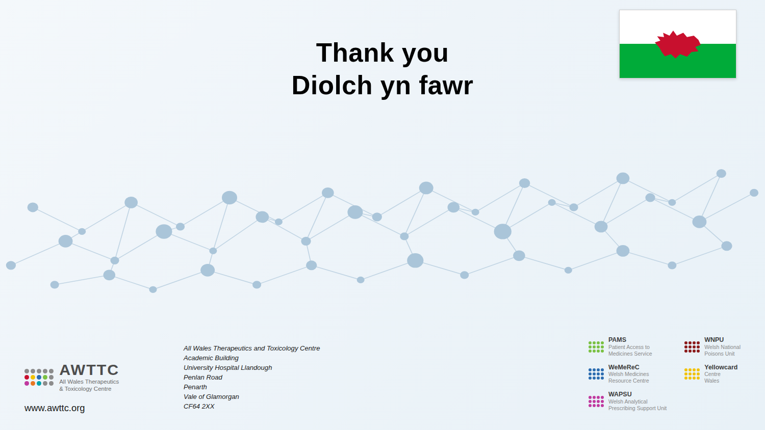Thank you
Diolch yn fawr
AWTTC
All Wales Therapeutics
& Toxicology Centre
www.awttc.org
All Wales Therapeutics and Toxicology Centre
Academic Building
University Hospital Llandough
Penlan Road
Penarth
Vale of Glamorgan
CF64 2XX
PAMS
Patient Access to
Medicines Service
WNPU
Welsh National
Poisons Unit
WeMeReC
Welsh Medicines
Resource Centre
Yellowcard
Centre
Wales
WAPSU
Welsh Analytical
Prescribing Support Unit